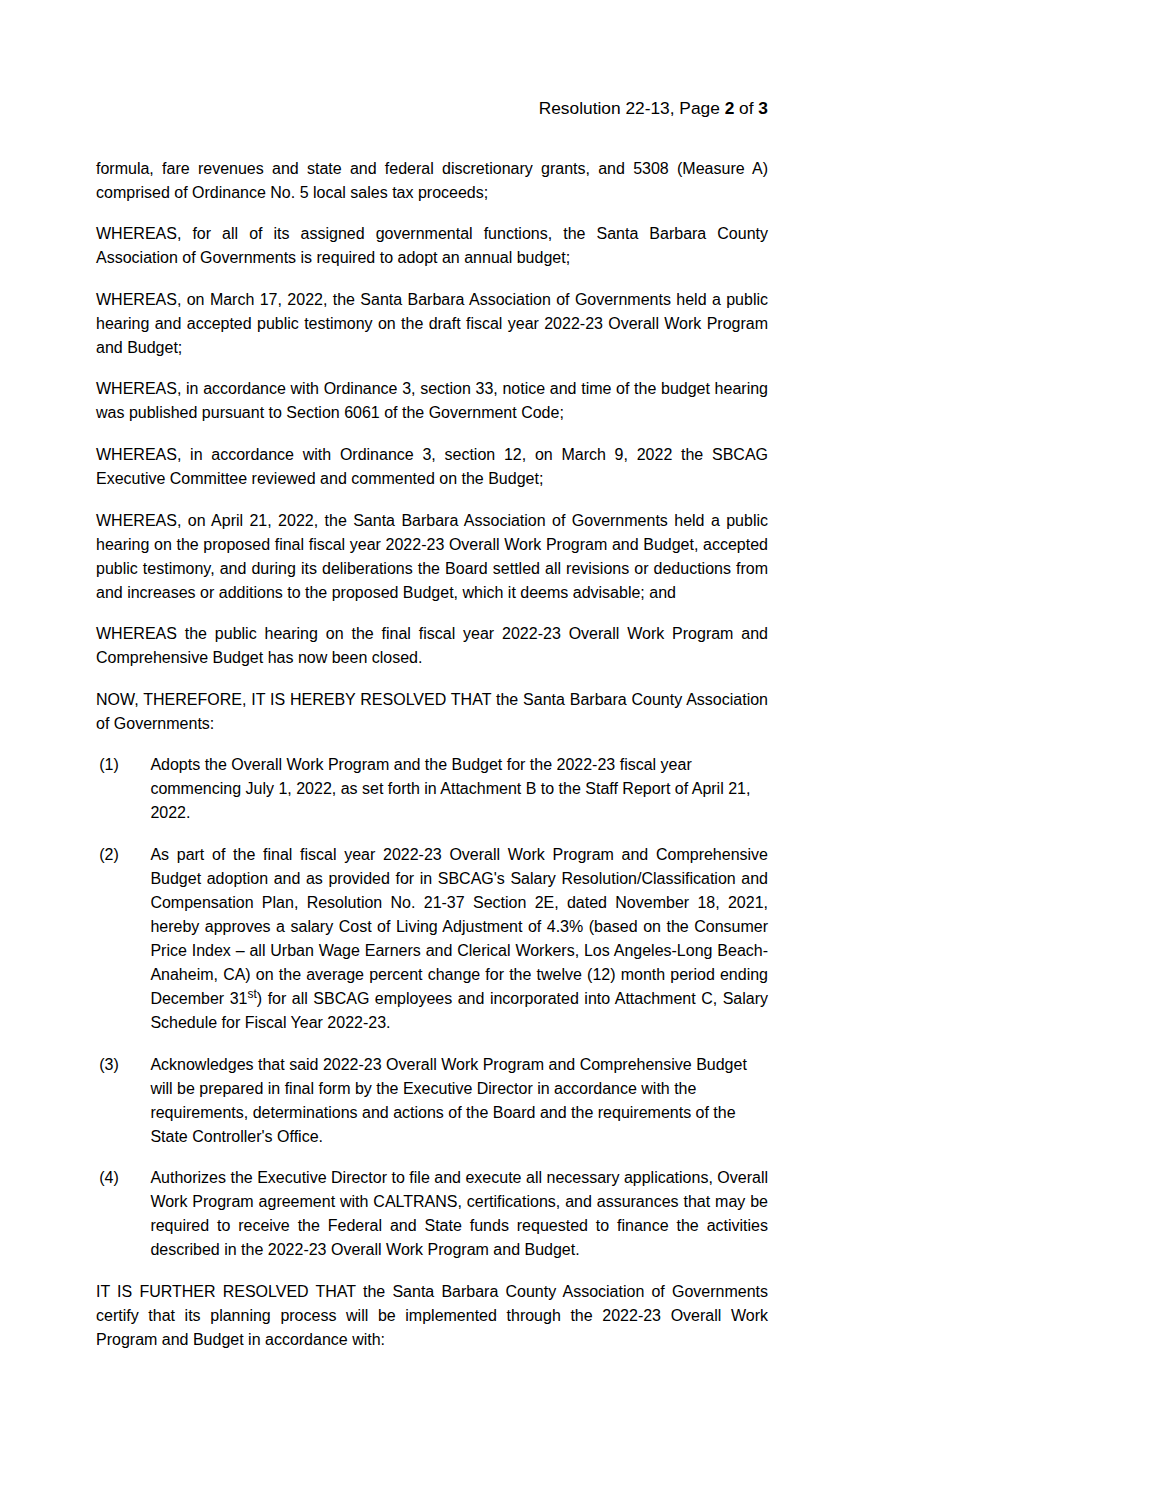Resolution 22-13, Page 2 of 3
formula, fare revenues and state and federal discretionary grants, and 5308 (Measure A) comprised of Ordinance No. 5 local sales tax proceeds;
WHEREAS, for all of its assigned governmental functions, the Santa Barbara County Association of Governments is required to adopt an annual budget;
WHEREAS, on March 17, 2022, the Santa Barbara Association of Governments held a public hearing and accepted public testimony on the draft fiscal year 2022-23 Overall Work Program and Budget;
WHEREAS, in accordance with Ordinance 3, section 33, notice and time of the budget hearing was published pursuant to Section 6061 of the Government Code;
WHEREAS, in accordance with Ordinance 3, section 12, on March 9, 2022 the SBCAG Executive Committee reviewed and commented on the Budget;
WHEREAS, on April 21, 2022, the Santa Barbara Association of Governments held a public hearing on the proposed final fiscal year 2022-23 Overall Work Program and Budget, accepted public testimony, and during its deliberations the Board settled all revisions or deductions from and increases or additions to the proposed Budget, which it deems advisable; and
WHEREAS the public hearing on the final fiscal year 2022-23 Overall Work Program and Comprehensive Budget has now been closed.
NOW, THEREFORE, IT IS HEREBY RESOLVED THAT the Santa Barbara County Association of Governments:
(1)
Adopts the Overall Work Program and the Budget for the 2022-23 fiscal year commencing July 1, 2022, as set forth in Attachment B to the Staff Report of April 21, 2022.
(2)
As part of the final fiscal year 2022-23 Overall Work Program and Comprehensive Budget adoption and as provided for in SBCAG's Salary Resolution/Classification and Compensation Plan, Resolution No. 21-37 Section 2E, dated November 18, 2021, hereby approves a salary Cost of Living Adjustment of 4.3% (based on the Consumer Price Index – all Urban Wage Earners and Clerical Workers, Los Angeles-Long Beach-Anaheim, CA) on the average percent change for the twelve (12) month period ending December 31st) for all SBCAG employees and incorporated into Attachment C, Salary Schedule for Fiscal Year 2022-23.
(3)
Acknowledges that said 2022-23 Overall Work Program and Comprehensive Budget will be prepared in final form by the Executive Director in accordance with the requirements, determinations and actions of the Board and the requirements of the State Controller's Office.
(4)
Authorizes the Executive Director to file and execute all necessary applications, Overall Work Program agreement with CALTRANS, certifications, and assurances that may be required to receive the Federal and State funds requested to finance the activities described in the 2022-23 Overall Work Program and Budget.
IT IS FURTHER RESOLVED THAT the Santa Barbara County Association of Governments certify that its planning process will be implemented through the 2022-23 Overall Work Program and Budget in accordance with: